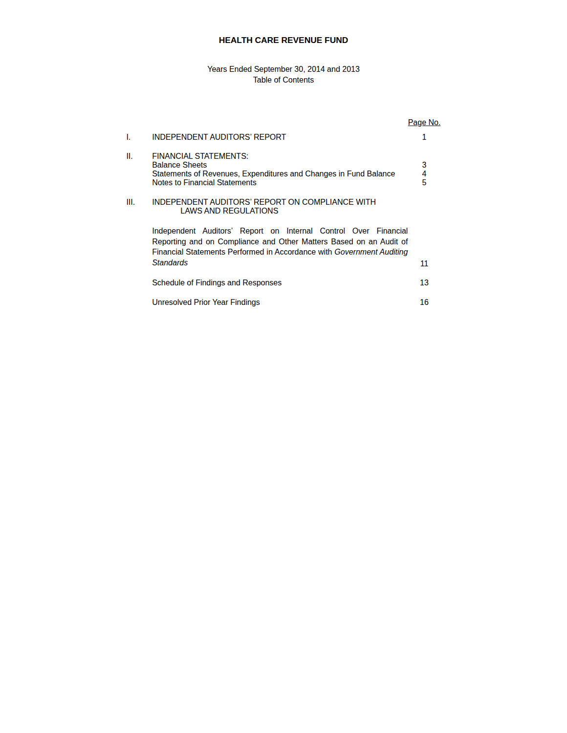HEALTH CARE REVENUE FUND
Years Ended September 30, 2014 and 2013
Table of Contents
| | | Page No. |
| I. | INDEPENDENT AUDITORS’ REPORT | 1 |
| II. | FINANCIAL STATEMENTS: | |
| | Balance Sheets | 3 |
| | Statements of Revenues, Expenditures and Changes in Fund Balance | 4 |
| | Notes to Financial Statements | 5 |
| III. | INDEPENDENT AUDITORS’ REPORT ON COMPLIANCE WITH LAWS AND REGULATIONS | |
| | Independent Auditors’ Report on Internal Control Over Financial Reporting and on Compliance and Other Matters Based on an Audit of Financial Statements Performed in Accordance with Government Auditing Standards | 11 |
| | Schedule of Findings and Responses | 13 |
| | Unresolved Prior Year Findings | 16 |